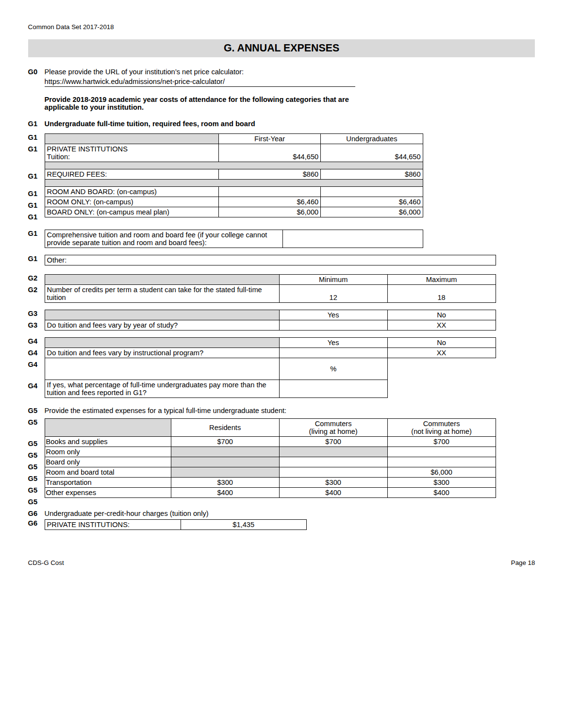Common Data Set 2017-2018
G. ANNUAL EXPENSES
G0
Please provide the URL of your institution’s net price calculator:
https://www.hartwick.edu/admissions/net-price-calculator/
Provide 2018-2019 academic year costs of attendance for the following categories that are applicable to your institution.
G1
Undergraduate full-time tuition, required fees, room and board
G1
G1
G1
G1
G1
G1
| | First-Year | Undergraduates |
| PRIVATE INSTITUTIONS Tuition: | $44,650 | $44,650 |
| REQUIRED FEES: | $860 | $860 |
| ROOM AND BOARD: (on-campus) | | |
| ROOM ONLY: (on-campus) | $6,460 | $6,460 |
| BOARD ONLY: (on-campus meal plan) | $6,000 | $6,000 |
G1
| Comprehensive tuition and room and board fee (if your college cannot provide separate tuition and room and board fees): | |
G1
| Other: |
G2
G2
| | Minimum | Maximum |
| Number of credits per term a student can take for the stated full-time tuition | 12 | 18 |
G3
G3
| | Yes | No |
| Do tuition and fees vary by year of study? | | XX |
G4
G4
G4
G4
| | Yes | No |
| Do tuition and fees vary by instructional program? | | XX |
| | % | |
| If yes, what percentage of full-time undergraduates pay more than the tuition and fees reported in G1? | | |
G5
Provide the estimated expenses for a typical full-time undergraduate student:
G5
G5
G5
G5
G5
G5
G5
| | Residents | Commuters (living at home) | Commuters (not living at home) |
| Books and supplies | $700 | $700 | $700 |
| Room only | | | |
| Board only | | | |
| Room and board total | | | $6,000 |
| Transportation | $300 | $300 | $300 |
| Other expenses | $400 | $400 | $400 |
G6
Undergraduate per-credit-hour charges (tuition only)
G6
| PRIVATE INSTITUTIONS: | $1,435 |
CDS-G Cost
Page 18